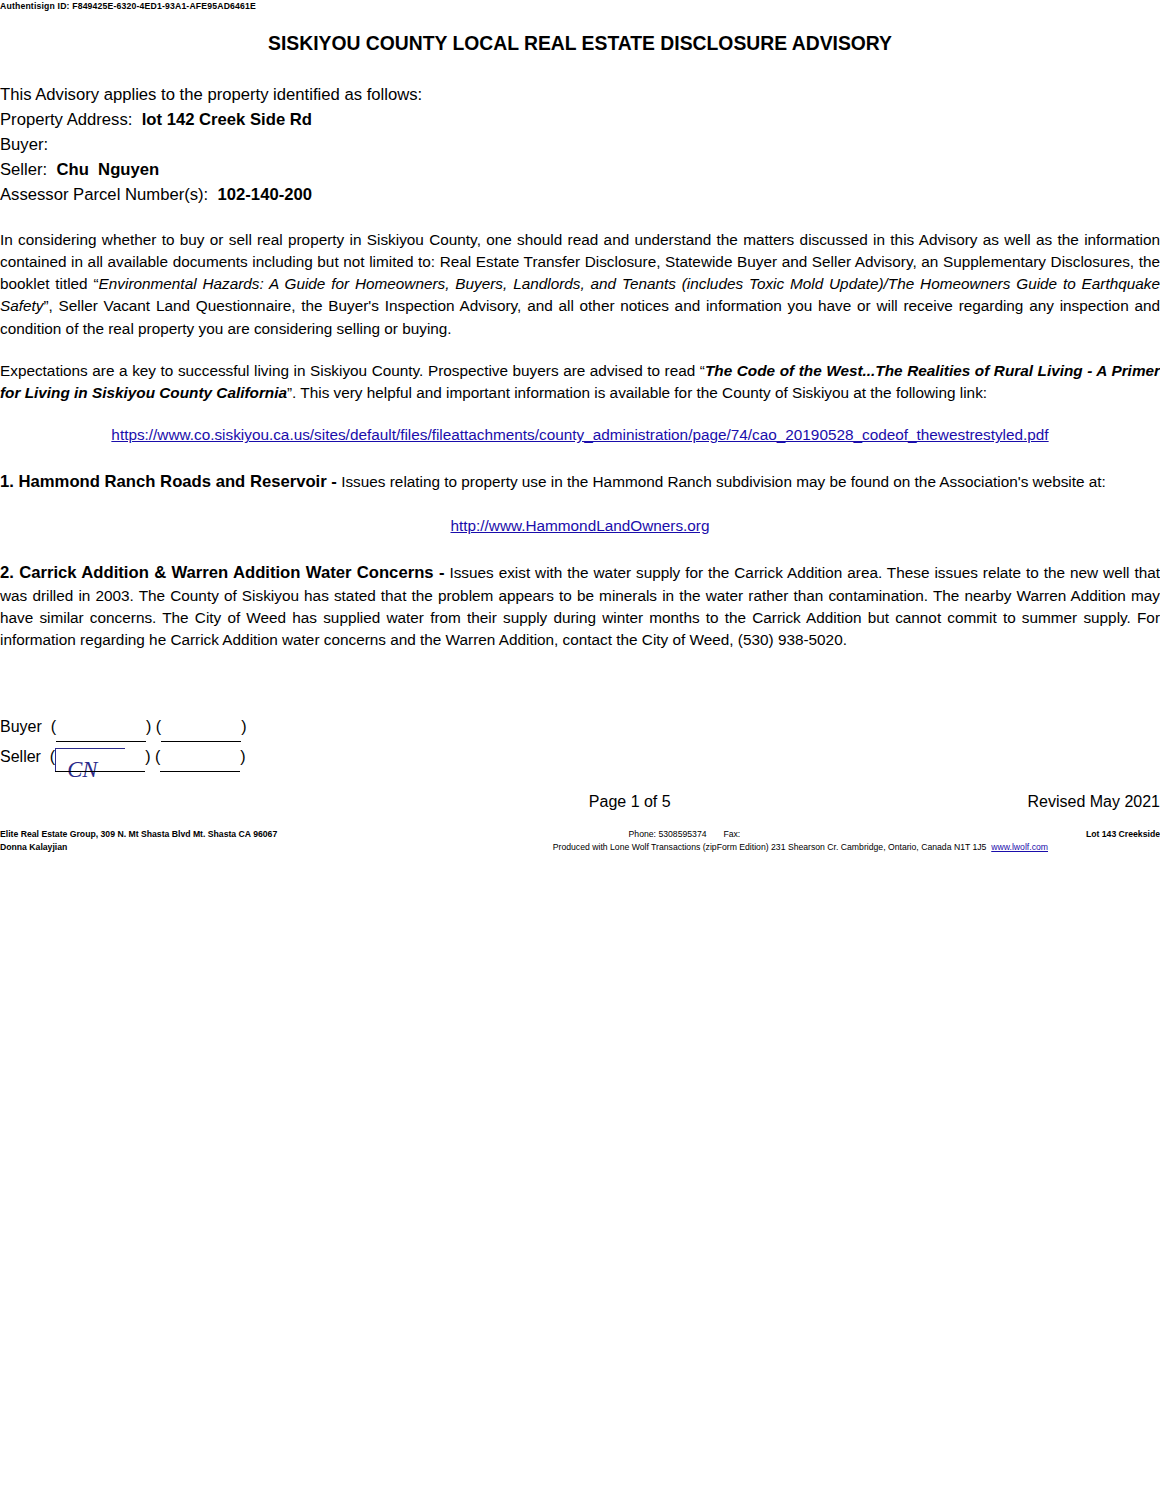Authentisign ID: F849425E-6320-4ED1-93A1-AFE95AD6461E
SISKIYOU COUNTY LOCAL REAL ESTATE DISCLOSURE ADVISORY
This Advisory applies to the property identified as follows:
Property Address: lot 142 Creek Side Rd
Buyer:
Seller: Chu Nguyen
Assessor Parcel Number(s): 102-140-200
In considering whether to buy or sell real property in Siskiyou County, one should read and understand the matters discussed in this Advisory as well as the information contained in all available documents including but not limited to: Real Estate Transfer Disclosure, Statewide Buyer and Seller Advisory, an Supplementary Disclosures, the booklet titled “Environmental Hazards: A Guide for Homeowners, Buyers, Landlords, and Tenants (includes Toxic Mold Update)/The Homeowners Guide to Earthquake Safety”, Seller Vacant Land Questionnaire, the Buyer's Inspection Advisory, and all other notices and information you have or will receive regarding any inspection and condition of the real property you are considering selling or buying.
Expectations are a key to successful living in Siskiyou County. Prospective buyers are advised to read “The Code of the West...The Realities of Rural Living - A Primer for Living in Siskiyou County California”. This very helpful and important information is available for the County of Siskiyou at the following link:
https://www.co.siskiyou.ca.us/sites/default/files/fileattachments/county_administration/page/74/cao_20190528_codeof_thewestrestyled.pdf
1. Hammond Ranch Roads and Reservoir -
Issues relating to property use in the Hammond Ranch subdivision may be found on the Association's website at:
http://www.HammondLandOwners.org
2. Carrick Addition & Warren Addition Water Concerns -
Issues exist with the water supply for the Carrick Addition area. These issues relate to the new well that was drilled in 2003. The County of Siskiyou has stated that the problem appears to be minerals in the water rather than contamination. The nearby Warren Addition may have similar concerns. The City of Weed has supplied water from their supply during winter months to the Carrick Addition but cannot commit to summer supply. For information regarding he Carrick Addition water concerns and the Warren Addition, contact the City of Weed, (530) 938-5020.
Buyer ( ) ( )
Seller ( CN) ( )
Page 1 of 5
Revised May 2021
| Elite Real Estate Group, 309 N. Mt Shasta Blvd Mt. Shasta CA 96067 | Phone: 5308595374 Fax: | Lot 143 Creekside |
| Donna Kalayjian | Produced with Lone Wolf Transactions (zipForm Edition) 231 Shearson Cr. Cambridge, Ontario, Canada N1T 1J5 www.lwolf.com |